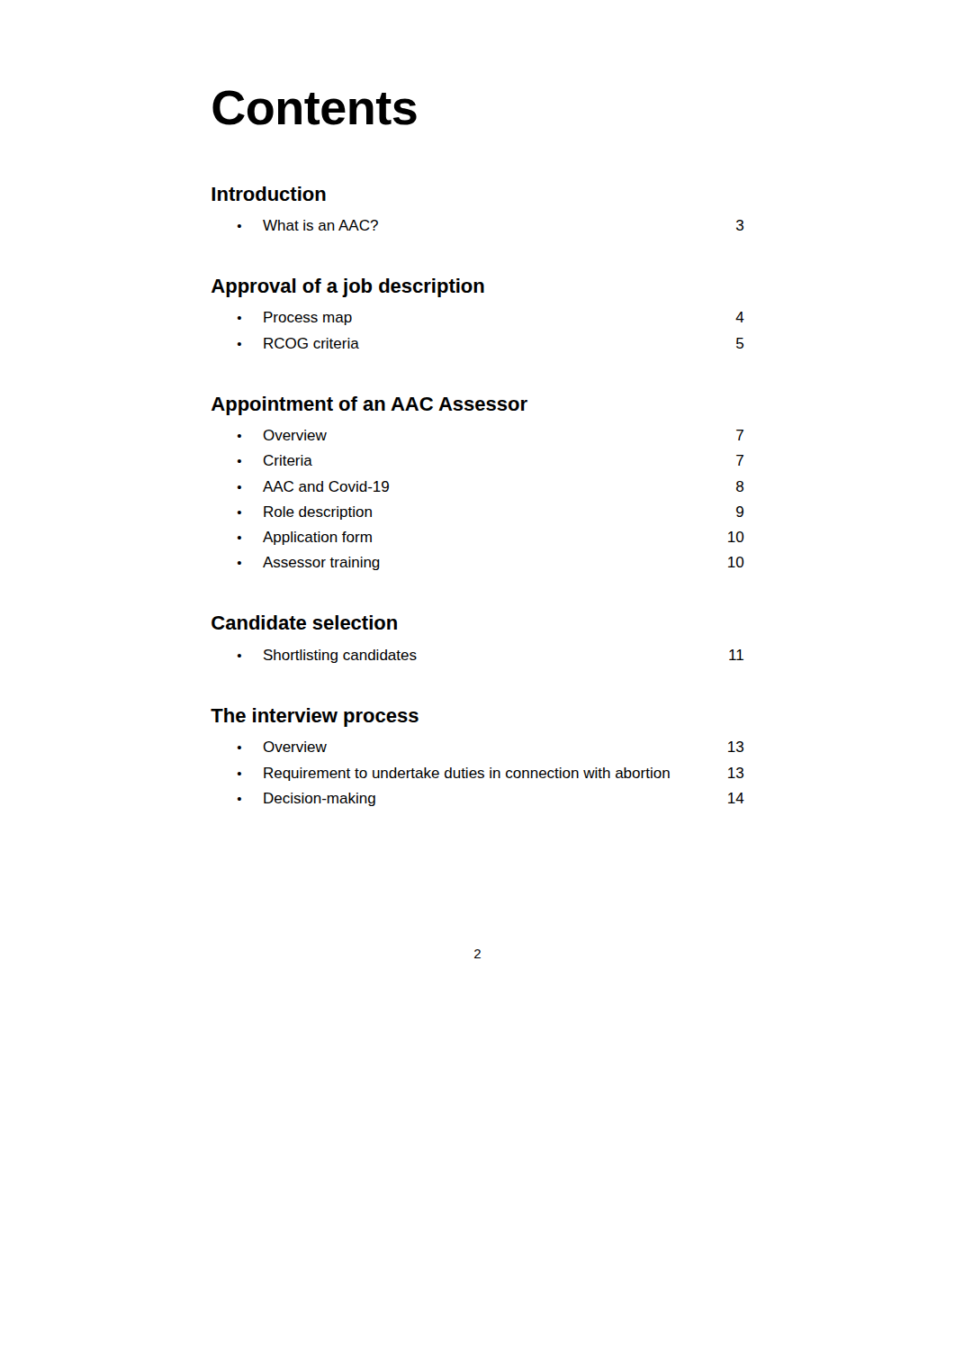Contents
Introduction
• What is an AAC? 3
Approval of a job description
• Process map 4
• RCOG criteria 5
Appointment of an AAC Assessor
• Overview 7
• Criteria 7
• AAC and Covid-19 8
• Role description 9
• Application form 10
• Assessor training 10
Candidate selection
• Shortlisting candidates 11
The interview process
• Overview 13
• Requirement to undertake duties in connection with abortion 13
• Decision-making 14
2